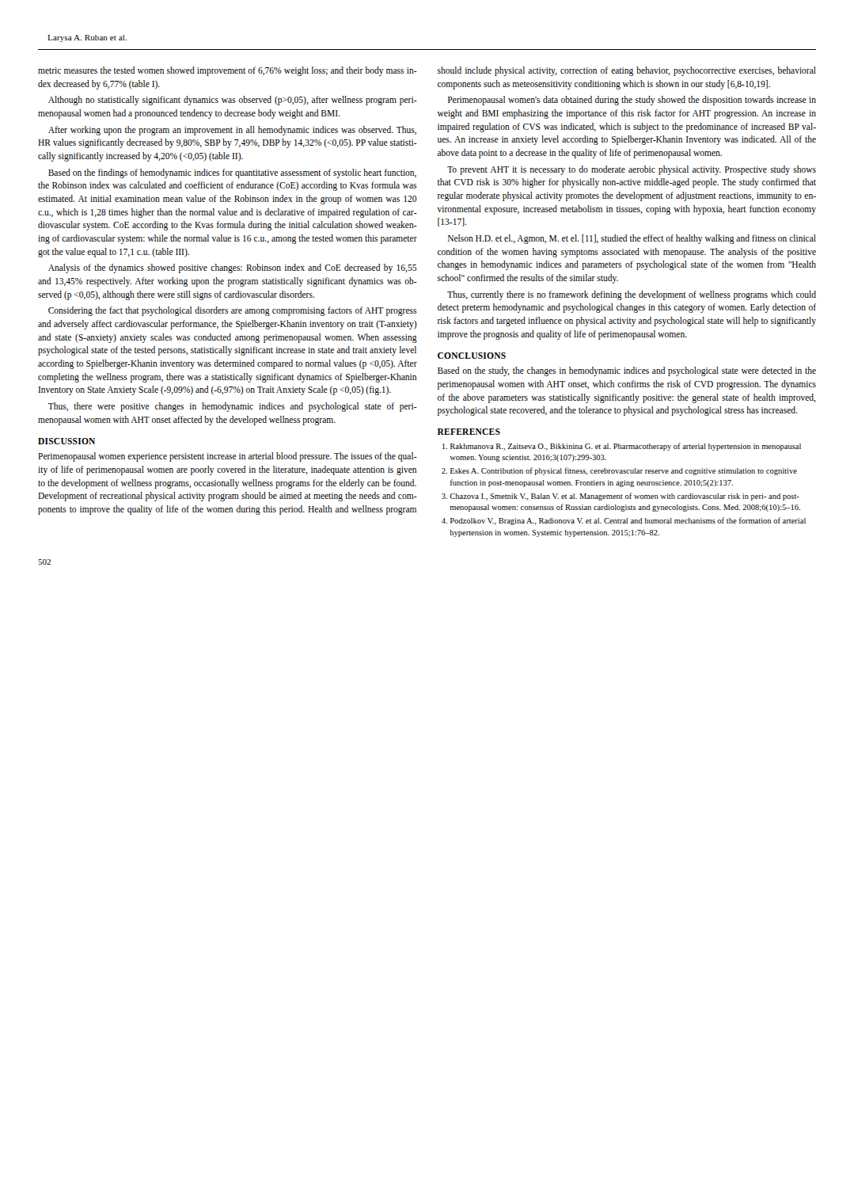Larysa A. Ruban et al.
metric measures the tested women showed improvement of 6,76% weight loss; and their body mass index decreased by 6,77% (table I).
Although no statistically significant dynamics was observed (p>0,05), after wellness program perimenopausal women had a pronounced tendency to decrease body weight and BMI.
After working upon the program an improvement in all hemodynamic indices was observed. Thus, HR values significantly decreased by 9,80%, SBP by 7,49%, DBP by 14,32% (<0,05). PP value statistically significantly increased by 4,20% (<0,05) (table II).
Based on the findings of hemodynamic indices for quantitative assessment of systolic heart function, the Robinson index was calculated and coefficient of endurance (CoE) according to Kvas formula was estimated. At initial examination mean value of the Robinson index in the group of women was 120 c.u., which is 1,28 times higher than the normal value and is declarative of impaired regulation of cardiovascular system. CoE according to the Kvas formula during the initial calculation showed weakening of cardiovascular system: while the normal value is 16 c.u., among the tested women this parameter got the value equal to 17,1 c.u. (table III).
Analysis of the dynamics showed positive changes: Robinson index and CoE decreased by 16,55 and 13,45% respectively. After working upon the program statistically significant dynamics was observed (p <0,05), although there were still signs of cardiovascular disorders.
Considering the fact that psychological disorders are among compromising factors of AHT progress and adversely affect cardiovascular performance, the Spielberger-Khanin inventory on trait (T-anxiety) and state (S-anxiety) anxiety scales was conducted among perimenopausal women. When assessing psychological state of the tested persons, statistically significant increase in state and trait anxiety level according to Spielberger-Khanin inventory was determined compared to normal values (p <0,05). After completing the wellness program, there was a statistically significant dynamics of Spielberger-Khanin Inventory on State Anxiety Scale (-9,09%) and (-6,97%) on Trait Anxiety Scale (p <0,05) (fig.1).
Thus, there were positive changes in hemodynamic indices and psychological state of perimenopausal women with AHT onset affected by the developed wellness program.
Discussion
Perimenopausal women experience persistent increase in arterial blood pressure. The issues of the quality of life of perimenopausal women are poorly covered in the literature, inadequate attention is given to the development of wellness programs, occasionally wellness programs for the elderly can be found. Development of recreational physical activity program should be aimed at meeting the needs and components to improve the quality of life of the women during this period. Health and wellness program should include physical activity, correction of eating behavior, psychocorrective exercises, behavioral components such as meteosensitivity conditioning which is shown in our study [6,8-10,19].
Perimenopausal women's data obtained during the study showed the disposition towards increase in weight and BMI emphasizing the importance of this risk factor for AHT progression. An increase in impaired regulation of CVS was indicated, which is subject to the predominance of increased BP values. An increase in anxiety level according to Spielberger-Khanin Inventory was indicated. All of the above data point to a decrease in the quality of life of perimenopausal women.
To prevent AHT it is necessary to do moderate aerobic physical activity. Prospective study shows that CVD risk is 30% higher for physically non-active middle-aged people. The study confirmed that regular moderate physical activity promotes the development of adjustment reactions, immunity to environmental exposure, increased metabolism in tissues, coping with hypoxia, heart function economy [13-17].
Nelson H.D. et el., Agmon, M. et el. [11], studied the effect of healthy walking and fitness on clinical condition of the women having symptoms associated with menopause. The analysis of the positive changes in hemodynamic indices and parameters of psychological state of the women from "Health school" confirmed the results of the similar study.
Thus, currently there is no framework defining the development of wellness programs which could detect preterm hemodynamic and psychological changes in this category of women. Early detection of risk factors and targeted influence on physical activity and psychological state will help to significantly improve the prognosis and quality of life of perimenopausal women.
Conclusions
Based on the study, the changes in hemodynamic indices and psychological state were detected in the perimenopausal women with AHT onset, which confirms the risk of CVD progression. The dynamics of the above parameters was statistically significantly positive: the general state of health improved, psychological state recovered, and the tolerance to physical and psychological stress has increased.
References
Rakhmanova R., Zaitseva O., Bikkinina G. et al. Pharmacotherapy of arterial hypertension in menopausal women. Young scientist. 2016;3(107):299-303.
Eskes A. Contribution of physical fitness, cerebrovascular reserve and cognitive stimulation to cognitive function in post-menopausal women. Frontiers in aging neuroscience. 2010;5(2):137.
Chazova I., Smetnik V., Balan V. et al. Management of women with cardiovascular risk in peri- and postmenopausal women: consensus of Russian cardiologists and gynecologists. Cons. Med. 2008;6(10):5–16.
Podzolkov V., Bragina A., Radionova V. et al. Central and humoral mechanisms of the formation of arterial hypertension in women. Systemic hypertension. 2015;1:76–82.
502